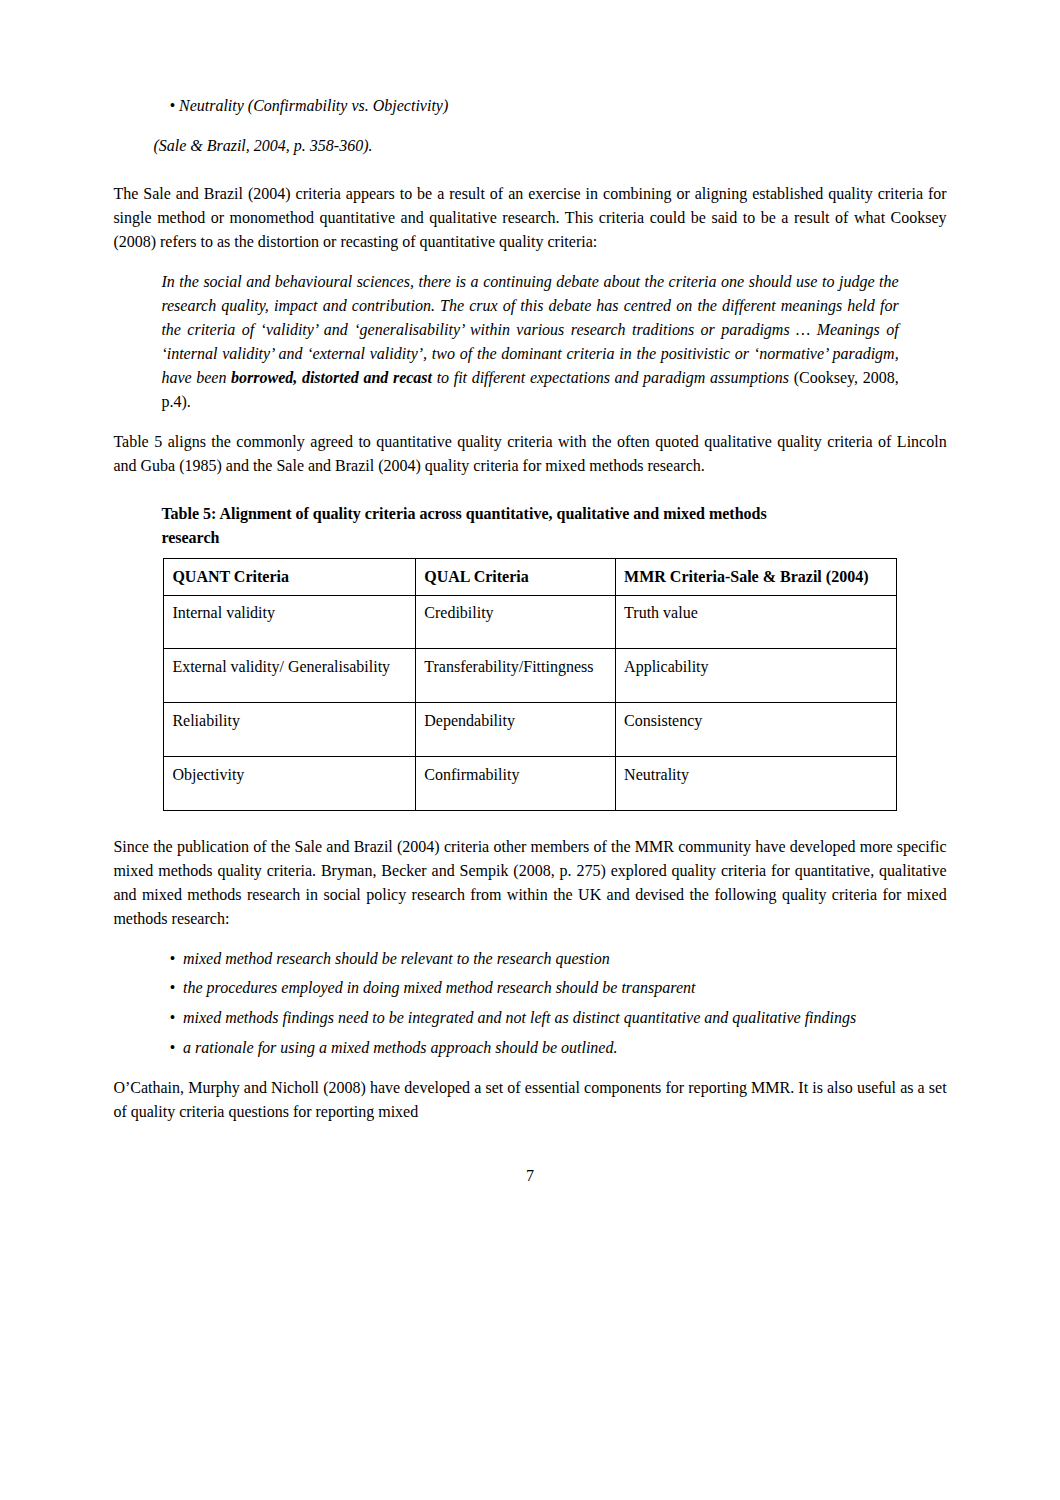• Neutrality (Confirmability vs. Objectivity)
(Sale & Brazil, 2004, p. 358-360).
The Sale and Brazil (2004) criteria appears to be a result of an exercise in combining or aligning established quality criteria for single method or monomethod quantitative and qualitative research. This criteria could be said to be a result of what Cooksey (2008) refers to as the distortion or recasting of quantitative quality criteria:
In the social and behavioural sciences, there is a continuing debate about the criteria one should use to judge the research quality, impact and contribution. The crux of this debate has centred on the different meanings held for the criteria of ‘validity’ and ‘generalisability’ within various research traditions or paradigms … Meanings of ‘internal validity’ and ‘external validity’, two of the dominant criteria in the positivistic or ‘normative’ paradigm, have been borrowed, distorted and recast to fit different expectations and paradigm assumptions (Cooksey, 2008, p.4).
Table 5 aligns the commonly agreed to quantitative quality criteria with the often quoted qualitative quality criteria of Lincoln and Guba (1985) and the Sale and Brazil (2004) quality criteria for mixed methods research.
Table 5: Alignment of quality criteria across quantitative, qualitative and mixed methods research
| QUANT Criteria | QUAL Criteria | MMR Criteria-Sale & Brazil (2004) |
| --- | --- | --- |
| Internal validity | Credibility | Truth value |
| External validity/ Generalisability | Transferability/Fittingness | Applicability |
| Reliability | Dependability | Consistency |
| Objectivity | Confirmability | Neutrality |
Since the publication of the Sale and Brazil (2004) criteria other members of the MMR community have developed more specific mixed methods quality criteria. Bryman, Becker and Sempik (2008, p. 275) explored quality criteria for quantitative, qualitative and mixed methods research in social policy research from within the UK and devised the following quality criteria for mixed methods research:
mixed method research should be relevant to the research question
the procedures employed in doing mixed method research should be transparent
mixed methods findings need to be integrated and not left as distinct quantitative and qualitative findings
a rationale for using a mixed methods approach should be outlined.
O’Cathain, Murphy and Nicholl (2008) have developed a set of essential components for reporting MMR. It is also useful as a set of quality criteria questions for reporting mixed
7